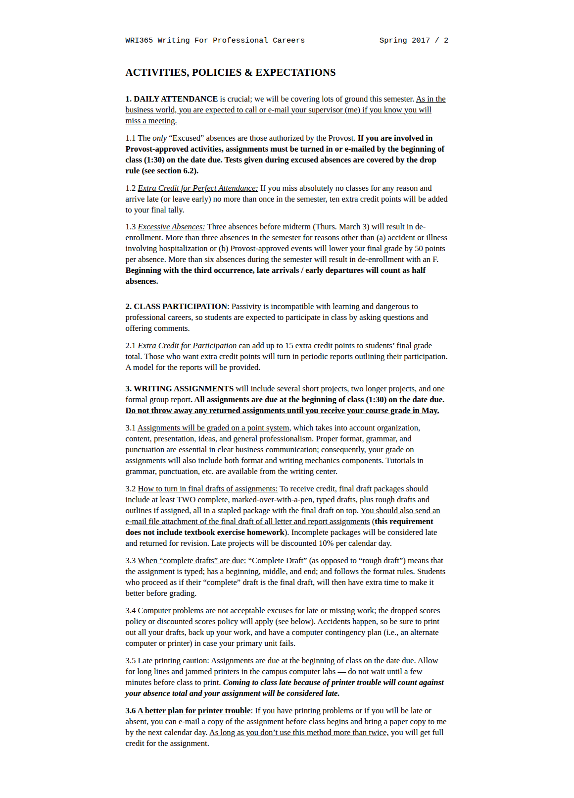WRI365 Writing For Professional Careers Spring 2017 / 2
ACTIVITIES, POLICIES & EXPECTATIONS
1. DAILY ATTENDANCE is crucial; we will be covering lots of ground this semester. As in the business world, you are expected to call or e-mail your supervisor (me) if you know you will miss a meeting.
1.1 The only “Excused” absences are those authorized by the Provost. If you are involved in Provost-approved activities, assignments must be turned in or e-mailed by the beginning of class (1:30) on the date due. Tests given during excused absences are covered by the drop rule (see section 6.2).
1.2 Extra Credit for Perfect Attendance: If you miss absolutely no classes for any reason and arrive late (or leave early) no more than once in the semester, ten extra credit points will be added to your final tally.
1.3 Excessive Absences: Three absences before midterm (Thurs. March 3) will result in de-enrollment. More than three absences in the semester for reasons other than (a) accident or illness involving hospitalization or (b) Provost-approved events will lower your final grade by 50 points per absence. More than six absences during the semester will result in de-enrollment with an F. Beginning with the third occurrence, late arrivals / early departures will count as half absences.
2. CLASS PARTICIPATION: Passivity is incompatible with learning and dangerous to professional careers, so students are expected to participate in class by asking questions and offering comments.
2.1 Extra Credit for Participation can add up to 15 extra credit points to students’ final grade total. Those who want extra credit points will turn in periodic reports outlining their participation. A model for the reports will be provided.
3. WRITING ASSIGNMENTS will include several short projects, two longer projects, and one formal group report. All assignments are due at the beginning of class (1:30) on the date due. Do not throw away any returned assignments until you receive your course grade in May.
3.1 Assignments will be graded on a point system, which takes into account organization, content, presentation, ideas, and general professionalism. Proper format, grammar, and punctuation are essential in clear business communication; consequently, your grade on assignments will also include both format and writing mechanics components. Tutorials in grammar, punctuation, etc. are available from the writing center.
3.2 How to turn in final drafts of assignments: To receive credit, final draft packages should include at least TWO complete, marked-over-with-a-pen, typed drafts, plus rough drafts and outlines if assigned, all in a stapled package with the final draft on top. You should also send an e-mail file attachment of the final draft of all letter and report assignments (this requirement does not include textbook exercise homework). Incomplete packages will be considered late and returned for revision. Late projects will be discounted 10% per calendar day.
3.3 When “complete drafts” are due: “Complete Draft” (as opposed to “rough draft”) means that the assignment is typed; has a beginning, middle, and end; and follows the format rules. Students who proceed as if their “complete” draft is the final draft, will then have extra time to make it better before grading.
3.4 Computer problems are not acceptable excuses for late or missing work; the dropped scores policy or discounted scores policy will apply (see below). Accidents happen, so be sure to print out all your drafts, back up your work, and have a computer contingency plan (i.e., an alternate computer or printer) in case your primary unit fails.
3.5 Late printing caution: Assignments are due at the beginning of class on the date due. Allow for long lines and jammed printers in the campus computer labs — do not wait until a few minutes before class to print. Coming to class late because of printer trouble will count against your absence total and your assignment will be considered late.
3.6 A better plan for printer trouble: If you have printing problems or if you will be late or absent, you can e-mail a copy of the assignment before class begins and bring a paper copy to me by the next calendar day. As long as you don’t use this method more than twice, you will get full credit for the assignment.